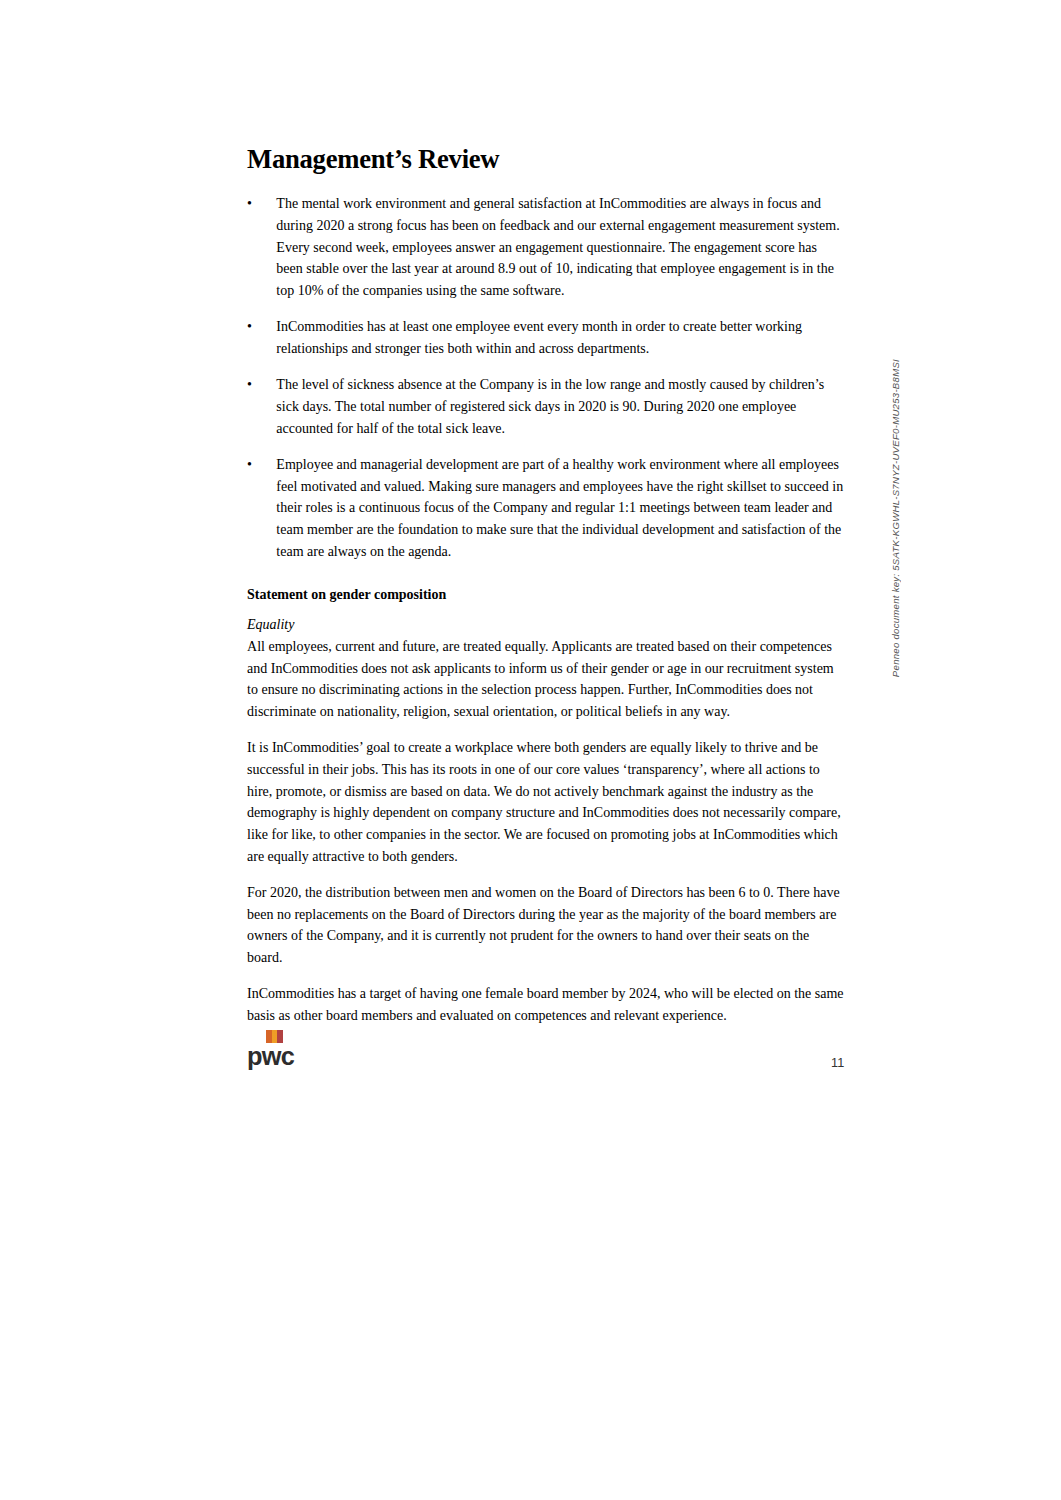Penneo document key: 5SATK-KGWHL-S7NYZ-UVEF0-MU253-B8MSI
Management’s Review
The mental work environment and general satisfaction at InCommodities are always in focus and during 2020 a strong focus has been on feedback and our external engagement measurement system. Every second week, employees answer an engagement questionnaire. The engagement score has been stable over the last year at around 8.9 out of 10, indicating that employee engagement is in the top 10% of the companies using the same software.
InCommodities has at least one employee event every month in order to create better working relationships and stronger ties both within and across departments.
The level of sickness absence at the Company is in the low range and mostly caused by children’s sick days. The total number of registered sick days in 2020 is 90. During 2020 one employee accounted for half of the total sick leave.
Employee and managerial development are part of a healthy work environment where all employees feel motivated and valued. Making sure managers and employees have the right skillset to succeed in their roles is a continuous focus of the Company and regular 1:1 meetings between team leader and team member are the foundation to make sure that the individual development and satisfaction of the team are always on the agenda.
Statement on gender composition
Equality
All employees, current and future, are treated equally. Applicants are treated based on their competences and InCommodities does not ask applicants to inform us of their gender or age in our recruitment system to ensure no discriminating actions in the selection process happen. Further, InCommodities does not discriminate on nationality, religion, sexual orientation, or political beliefs in any way.
It is InCommodities’ goal to create a workplace where both genders are equally likely to thrive and be successful in their jobs. This has its roots in one of our core values ‘transparency’, where all actions to hire, promote, or dismiss are based on data. We do not actively benchmark against the industry as the demography is highly dependent on company structure and InCommodities does not necessarily compare, like for like, to other companies in the sector. We are focused on promoting jobs at InCommodities which are equally attractive to both genders.
For 2020, the distribution between men and women on the Board of Directors has been 6 to 0. There have been no replacements on the Board of Directors during the year as the majority of the board members are owners of the Company, and it is currently not prudent for the owners to hand over their seats on the board.
InCommodities has a target of having one female board member by 2024, who will be elected on the same basis as other board members and evaluated on competences and relevant experience.
pwc
11